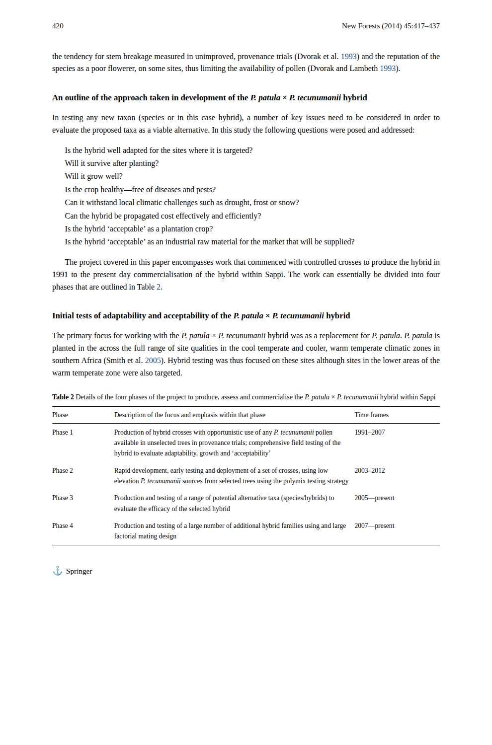420 New Forests (2014) 45:417–437
the tendency for stem breakage measured in unimproved, provenance trials (Dvorak et al. 1993) and the reputation of the species as a poor flowerer, on some sites, thus limiting the availability of pollen (Dvorak and Lambeth 1993).
An outline of the approach taken in development of the P. patula × P. tecunumanii hybrid
In testing any new taxon (species or in this case hybrid), a number of key issues need to be considered in order to evaluate the proposed taxa as a viable alternative. In this study the following questions were posed and addressed:
Is the hybrid well adapted for the sites where it is targeted?
Will it survive after planting?
Will it grow well?
Is the crop healthy—free of diseases and pests?
Can it withstand local climatic challenges such as drought, frost or snow?
Can the hybrid be propagated cost effectively and efficiently?
Is the hybrid ‘acceptable’ as a plantation crop?
Is the hybrid ‘acceptable’ as an industrial raw material for the market that will be supplied?
The project covered in this paper encompasses work that commenced with controlled crosses to produce the hybrid in 1991 to the present day commercialisation of the hybrid within Sappi. The work can essentially be divided into four phases that are outlined in Table 2.
Initial tests of adaptability and acceptability of the P. patula × P. tecunumanii hybrid
The primary focus for working with the P. patula × P. tecunumanii hybrid was as a replacement for P. patula. P. patula is planted in the across the full range of site qualities in the cool temperate and cooler, warm temperate climatic zones in southern Africa (Smith et al. 2005). Hybrid testing was thus focused on these sites although sites in the lower areas of the warm temperate zone were also targeted.
Table 2 Details of the four phases of the project to produce, assess and commercialise the P. patula × P. tecunumanii hybrid within Sappi
| Phase | Description of the focus and emphasis within that phase | Time frames |
| --- | --- | --- |
| Phase 1 | Production of hybrid crosses with opportunistic use of any P. tecunumanii pollen available in unselected trees in provenance trials; comprehensive field testing of the hybrid to evaluate adaptability, growth and ‘acceptability’ | 1991–2007 |
| Phase 2 | Rapid development, early testing and deployment of a set of crosses, using low elevation P. tecunumanii sources from selected trees using the polymix testing strategy | 2003–2012 |
| Phase 3 | Production and testing of a range of potential alternative taxa (species/hybrids) to evaluate the efficacy of the selected hybrid | 2005—present |
| Phase 4 | Production and testing of a large number of additional hybrid families using and large factorial mating design | 2007—present |
⚓ Springer